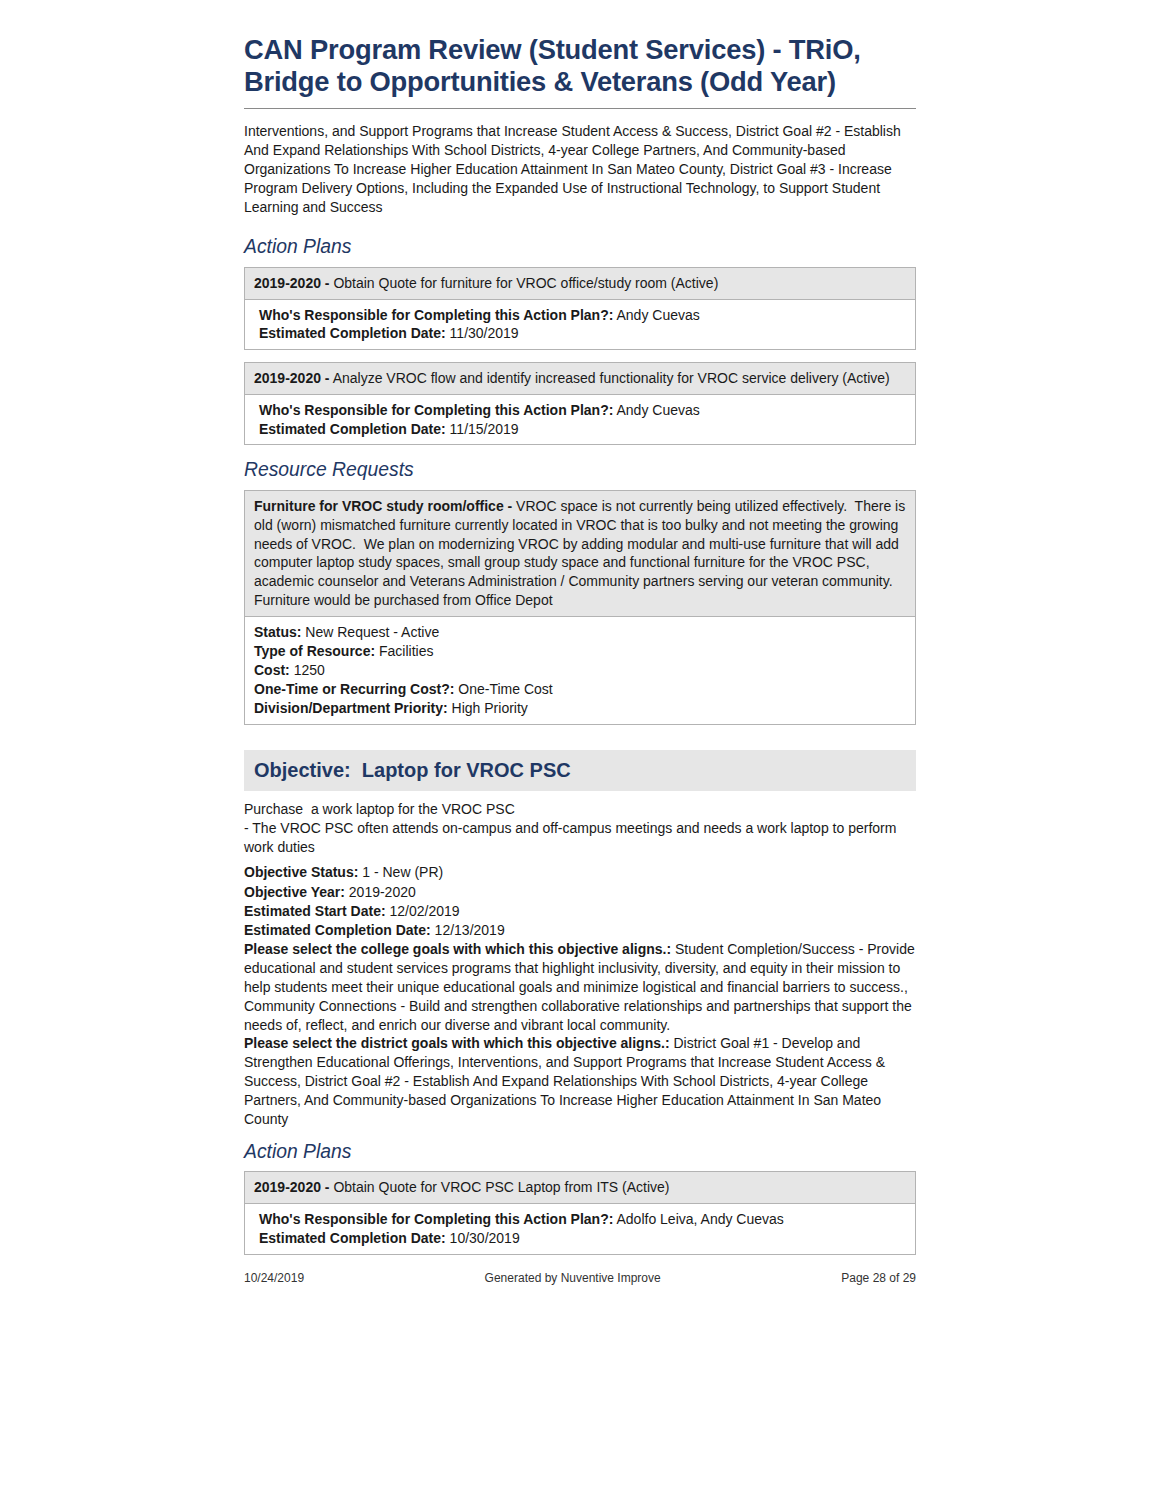CAN Program Review (Student Services) - TRiO, Bridge to Opportunities & Veterans (Odd Year)
Interventions, and Support Programs that Increase Student Access & Success, District Goal #2 - Establish And Expand Relationships With School Districts, 4-year College Partners, And Community-based Organizations To Increase Higher Education Attainment In San Mateo County, District Goal #3 - Increase Program Delivery Options, Including the Expanded Use of Instructional Technology, to Support Student Learning and Success
Action Plans
| 2019-2020 - Obtain Quote for furniture for VROC office/study room (Active) |
| Who's Responsible for Completing this Action Plan?: Andy Cuevas Estimated Completion Date: 11/30/2019 |
| 2019-2020 - Analyze VROC flow and identify increased functionality for VROC service delivery (Active) |
| Who's Responsible for Completing this Action Plan?: Andy Cuevas Estimated Completion Date: 11/15/2019 |
Resource Requests
| Furniture for VROC study room/office - VROC space is not currently being utilized effectively. There is old (worn) mismatched furniture currently located in VROC that is too bulky and not meeting the growing needs of VROC. We plan on modernizing VROC by adding modular and multi-use furniture that will add computer laptop study spaces, small group study space and functional furniture for the VROC PSC, academic counselor and Veterans Administration / Community partners serving our veteran community. Furniture would be purchased from Office Depot |
| Status: New Request - Active Type of Resource: Facilities Cost: 1250 One-Time or Recurring Cost?: One-Time Cost Division/Department Priority: High Priority |
Objective: Laptop for VROC PSC
Purchase a work laptop for the VROC PSC
- The VROC PSC often attends on-campus and off-campus meetings and needs a work laptop to perform work duties
Objective Status: 1 - New (PR)
Objective Year: 2019-2020
Estimated Start Date: 12/02/2019
Estimated Completion Date: 12/13/2019
Please select the college goals with which this objective aligns.: Student Completion/Success - Provide educational and student services programs that highlight inclusivity, diversity, and equity in their mission to help students meet their unique educational goals and minimize logistical and financial barriers to success., Community Connections - Build and strengthen collaborative relationships and partnerships that support the needs of, reflect, and enrich our diverse and vibrant local community.
Please select the district goals with which this objective aligns.: District Goal #1 - Develop and Strengthen Educational Offerings, Interventions, and Support Programs that Increase Student Access & Success, District Goal #2 - Establish And Expand Relationships With School Districts, 4-year College Partners, And Community-based Organizations To Increase Higher Education Attainment In San Mateo County
Action Plans
| 2019-2020 - Obtain Quote for VROC PSC Laptop from ITS (Active) |
| Who's Responsible for Completing this Action Plan?: Adolfo Leiva, Andy Cuevas Estimated Completion Date: 10/30/2019 |
10/24/2019
Generated by Nuventive Improve
Page 28 of 29